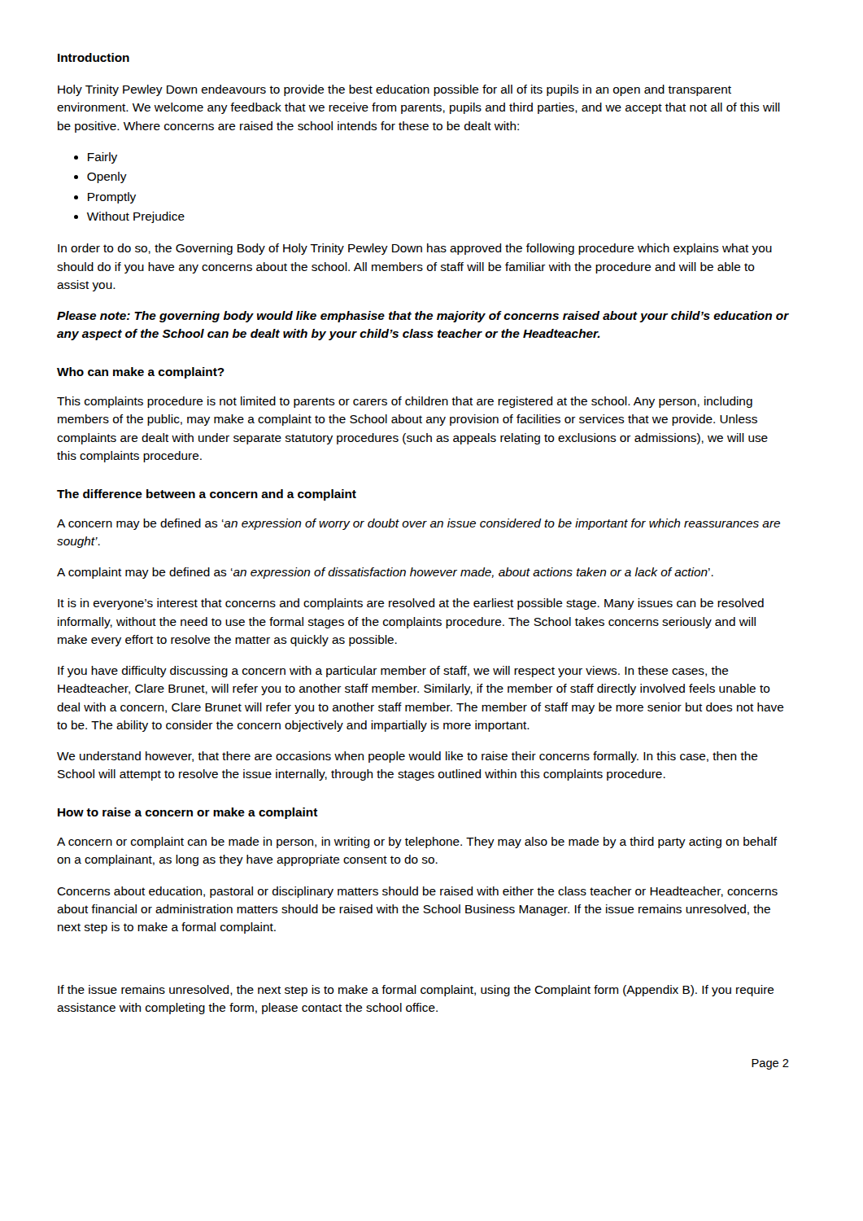Introduction
Holy Trinity Pewley Down endeavours to provide the best education possible for all of its pupils in an open and transparent environment. We welcome any feedback that we receive from parents, pupils and third parties, and we accept that not all of this will be positive. Where concerns are raised the school intends for these to be dealt with:
Fairly
Openly
Promptly
Without Prejudice
In order to do so, the Governing Body of Holy Trinity Pewley Down has approved the following procedure which explains what you should do if you have any concerns about the school. All members of staff will be familiar with the procedure and will be able to assist you.
Please note: The governing body would like emphasise that the majority of concerns raised about your child’s education or any aspect of the School can be dealt with by your child’s class teacher or the Headteacher.
Who can make a complaint?
This complaints procedure is not limited to parents or carers of children that are registered at the school. Any person, including members of the public, may make a complaint to the School about any provision of facilities or services that we provide. Unless complaints are dealt with under separate statutory procedures (such as appeals relating to exclusions or admissions), we will use this complaints procedure.
The difference between a concern and a complaint
A concern may be defined as ‘an expression of worry or doubt over an issue considered to be important for which reassurances are sought’.
A complaint may be defined as ‘an expression of dissatisfaction however made, about actions taken or a lack of action’.
It is in everyone’s interest that concerns and complaints are resolved at the earliest possible stage. Many issues can be resolved informally, without the need to use the formal stages of the complaints procedure. The School takes concerns seriously and will make every effort to resolve the matter as quickly as possible.
If you have difficulty discussing a concern with a particular member of staff, we will respect your views. In these cases, the Headteacher, Clare Brunet, will refer you to another staff member. Similarly, if the member of staff directly involved feels unable to deal with a concern, Clare Brunet will refer you to another staff member. The member of staff may be more senior but does not have to be. The ability to consider the concern objectively and impartially is more important.
We understand however, that there are occasions when people would like to raise their concerns formally. In this case, then the School will attempt to resolve the issue internally, through the stages outlined within this complaints procedure.
How to raise a concern or make a complaint
A concern or complaint can be made in person, in writing or by telephone. They may also be made by a third party acting on behalf on a complainant, as long as they have appropriate consent to do so.
Concerns about education, pastoral or disciplinary matters should be raised with either the class teacher or Headteacher, concerns about financial or administration matters should be raised with the School Business Manager. If the issue remains unresolved, the next step is to make a formal complaint.
If the issue remains unresolved, the next step is to make a formal complaint, using the Complaint form (Appendix B). If you require assistance with completing the form, please contact the school office.
Page 2